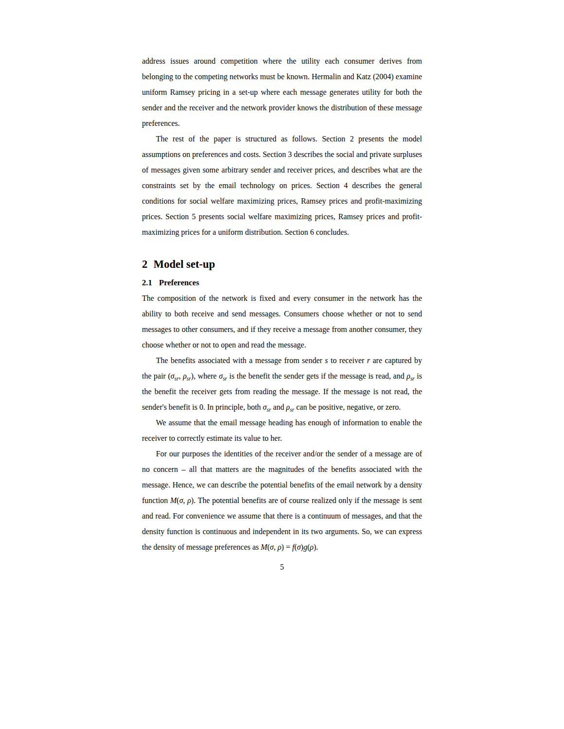address issues around competition where the utility each consumer derives from belonging to the competing networks must be known. Hermalin and Katz (2004) examine uniform Ramsey pricing in a set-up where each message generates utility for both the sender and the receiver and the network provider knows the distribution of these message preferences.
The rest of the paper is structured as follows. Section 2 presents the model assumptions on preferences and costs. Section 3 describes the social and private surpluses of messages given some arbitrary sender and receiver prices, and describes what are the constraints set by the email technology on prices. Section 4 describes the general conditions for social welfare maximizing prices, Ramsey prices and profit-maximizing prices. Section 5 presents social welfare maximizing prices, Ramsey prices and profit-maximizing prices for a uniform distribution. Section 6 concludes.
2 Model set-up
2.1 Preferences
The composition of the network is fixed and every consumer in the network has the ability to both receive and send messages. Consumers choose whether or not to send messages to other consumers, and if they receive a message from another consumer, they choose whether or not to open and read the message.
The benefits associated with a message from sender s to receiver r are captured by the pair (σsr, ρsr), where σsr is the benefit the sender gets if the message is read, and ρsr is the benefit the receiver gets from reading the message. If the message is not read, the sender's benefit is 0. In principle, both σsr and ρsr can be positive, negative, or zero.
We assume that the email message heading has enough of information to enable the receiver to correctly estimate its value to her.
For our purposes the identities of the receiver and/or the sender of a message are of no concern – all that matters are the magnitudes of the benefits associated with the message. Hence, we can describe the potential benefits of the email network by a density function M(σ, ρ). The potential benefits are of course realized only if the message is sent and read. For convenience we assume that there is a continuum of messages, and that the density function is continuous and independent in its two arguments. So, we can express the density of message preferences as M(σ, ρ) = f(σ)g(ρ).
5